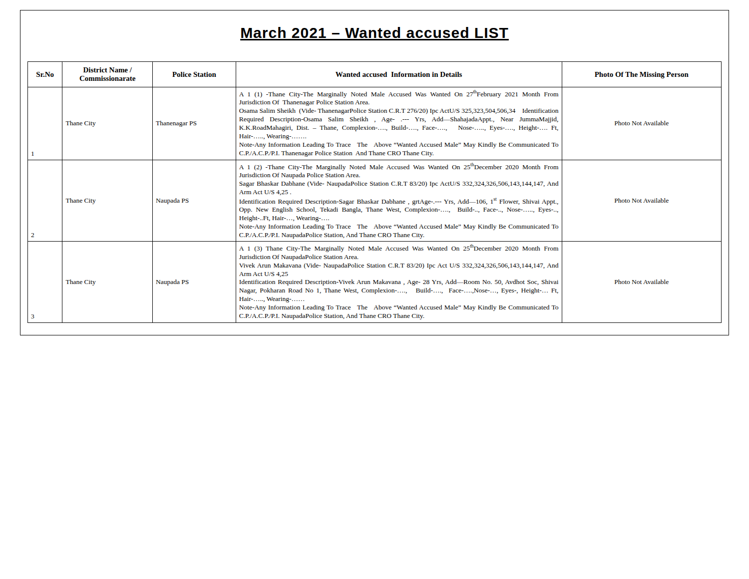March 2021 – Wanted accused LIST
| Sr.No | District Name / Commissionarate | Police Station | Wanted accused Information in Details | Photo Of The Missing Person |
| --- | --- | --- | --- | --- |
| 1 | Thane City | Thanenagar PS | A 1 (1) -Thane City-The Marginally Noted Male Accused Was Wanted On 27 th February 2021 Month From Jurisdiction Of Thanenagar Police Station Area. Osama Salim Sheikh (Vide- ThanenagarPolice Station C.R.T 276/20) Ipc ActU/S 325,323,504,506,34 Identification Required Description-Osama Salim Sheikh , Age- .--- Yrs, Add—ShahajadaAppt., Near JummaMajjid, K.K.RoadMahagiri, Dist. – Thane, Complexion-…., Build-…., Face-…., Nose-….., Eyes-…., Height-…. Ft, Hair-….., Wearing-……. Note-Any Information Leading To Trace The Above “Wanted Accused Male” May Kindly Be Communicated To C.P./A.C.P./P.I. Thanenagar Police Station And Thane CRO Thane City. | Photo Not Available |
| 2 | Thane City | Naupada PS | A 1 (2) -Thane City-The Marginally Noted Male Accused Was Wanted On 25 th December 2020 Month From Jurisdiction Of Naupada Police Station Area. Sagar Bhaskar Dabhane (Vide- NaupadaPolice Station C.R.T 83/20) Ipc ActU/S 332,324,326,506,143,144,147, And Arm Act U/S 4,25 . Identification Required Description-Sagar Bhaskar Dabhane , grtAge-.--- Yrs, Add—106, 1 st Flower, Shivai Appt., Opp. New English School, Tekadi Bangla, Thane West, Complexion-…., Build-.., Face-.., Nose-….., Eyes-.., Height-..Ft, Hair-…, Wearing-…. Note-Any Information Leading To Trace The Above “Wanted Accused Male” May Kindly Be Communicated To C.P./A.C.P./P.I. NaupadaPolice Station, And Thane CRO Thane City. | Photo Not Available |
| 3 | Thane City | Naupada PS | A 1 (3) Thane City-The Marginally Noted Male Accused Was Wanted On 25 th December 2020 Month From Jurisdiction Of NaupadaPolice Station Area. Vivek Arun Makavana (Vide- NaupadaPolice Station C.R.T 83/20) Ipc Act U/S 332,324,326,506,143,144,147, And Arm Act U/S 4,25 Identification Required Description-Vivek Arun Makavana , Age- 28 Yrs, Add—Room No. 50, Avdhot Soc, Shivai Nagar, Pokharan Road No 1, Thane West, Complexion-…., Build-…., Face-….,Nose-…, Eyes-, Height-… Ft, Hair-….., Wearing-…… Note-Any Information Leading To Trace The Above “Wanted Accused Male” May Kindly Be Communicated To C.P./A.C.P./P.I. NaupadaPolice Station, And Thane CRO Thane City. | Photo Not Available |